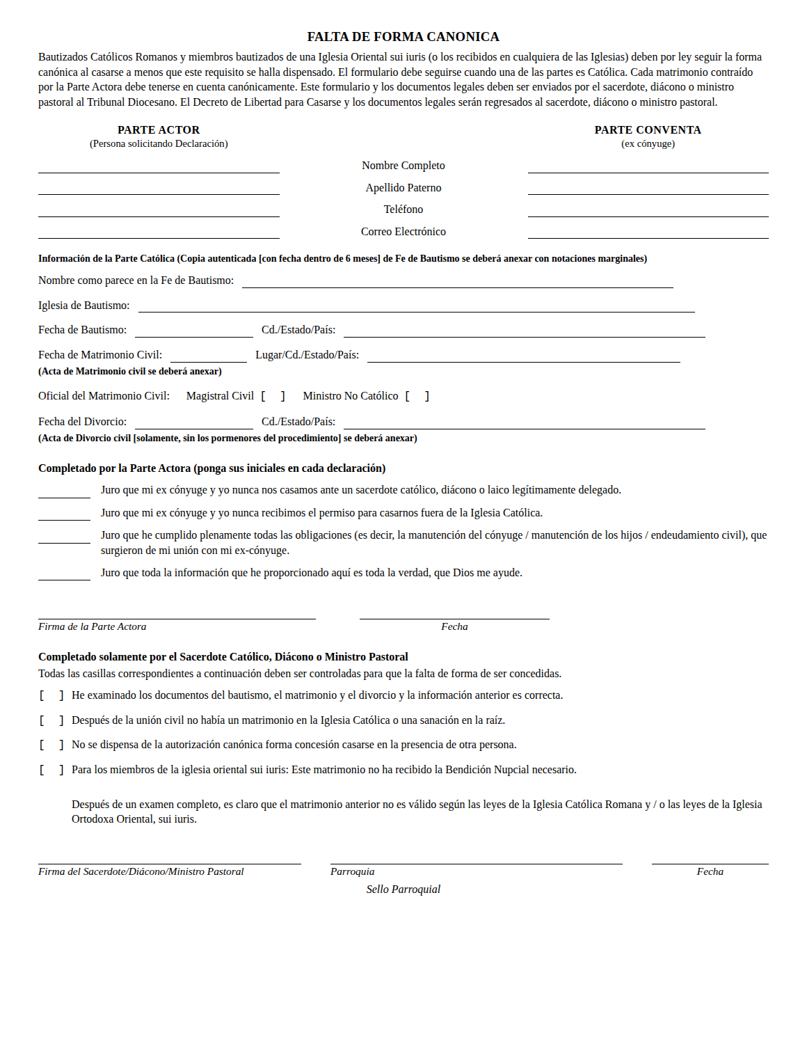FALTA DE FORMA CANONICA
Bautizados Católicos Romanos y miembros bautizados de una Iglesia Oriental sui iuris (o los recibidos en cualquiera de las Iglesias) deben por ley seguir la forma canónica al casarse a menos que este requisito se halla dispensado. El formulario debe seguirse cuando una de las partes es Católica. Cada matrimonio contraído por la Parte Actora debe tenerse en cuenta canónicamente. Este formulario y los documentos legales deben ser enviados por el sacerdote, diácono o ministro pastoral al Tribunal Diocesano. El Decreto de Libertad para Casarse y los documentos legales serán regresados al sacerdote, diácono o ministro pastoral.
| PARTE ACTOR | | PARTE CONVENTA |
| (Persona solicitando Declaración) | | (ex cónyuge) |
| | Nombre Completo | |
| | Apellido Paterno | |
| | Teléfono | |
| | Correo Electrónico | |
Información de la Parte Católica (Copia autenticada [con fecha dentro de 6 meses] de Fe de Bautismo se deberá anexar con notaciones marginales)
Nombre como parece en la Fe de Bautismo:
Iglesia de Bautismo:
Fecha de Bautismo: Cd./Estado/País:
Fecha de Matrimonio Civil: Lugar/Cd./Estado/País:
(Acta de Matrimonio civil se deberá anexar)
Oficial del Matrimonio Civil: Magistral Civil [ ] Ministro No Católico [ ]
Fecha del Divorcio: Cd./Estado/País:
(Acta de Divorcio civil [solamente, sin los pormenores del procedimiento] se deberá anexar)
Completado por la Parte Actora (ponga sus iniciales en cada declaración)
| | Juro que mi ex cónyuge y yo nunca nos casamos ante un sacerdote católico, diácono o laico legítimamente delegado. |
| | Juro que mi ex cónyuge y yo nunca recibimos el permiso para casarnos fuera de la Iglesia Católica. |
| | Juro que he cumplido plenamente todas las obligaciones (es decir, la manutención del cónyuge / manutención de los hijos / endeudamiento civil), que surgieron de mi unión con mi ex-cónyuge. |
| | Juro que toda la información que he proporcionado aquí es toda la verdad, que Dios me ayude. |
| Firma de la Parte Actora | | Fecha | |
Completado solamente por el Sacerdote Católico, Diácono o Ministro Pastoral
Todas las casillas correspondientes a continuación deben ser controladas para que la falta de forma de ser concedidas.
| [ ] | He examinado los documentos del bautismo, el matrimonio y el divorcio y la información anterior es correcta. |
| [ ] | Después de la unión civil no había un matrimonio en la Iglesia Católica o una sanación en la raíz. |
| [ ] | No se dispensa de la autorización canónica forma concesión casarse en la presencia de otra persona. |
| [ ] | Para los miembros de la iglesia oriental sui iuris: Este matrimonio no ha recibido la Bendición Nupcial necesario. |
Después de un examen completo, es claro que el matrimonio anterior no es válido según las leyes de la Iglesia Católica Romana y / o las leyes de la Iglesia Ortodoxa Oriental, sui iuris.
| Firma del Sacerdote/Diácono/Ministro Pastoral | | Parroquia | | Fecha |
Sello Parroquial